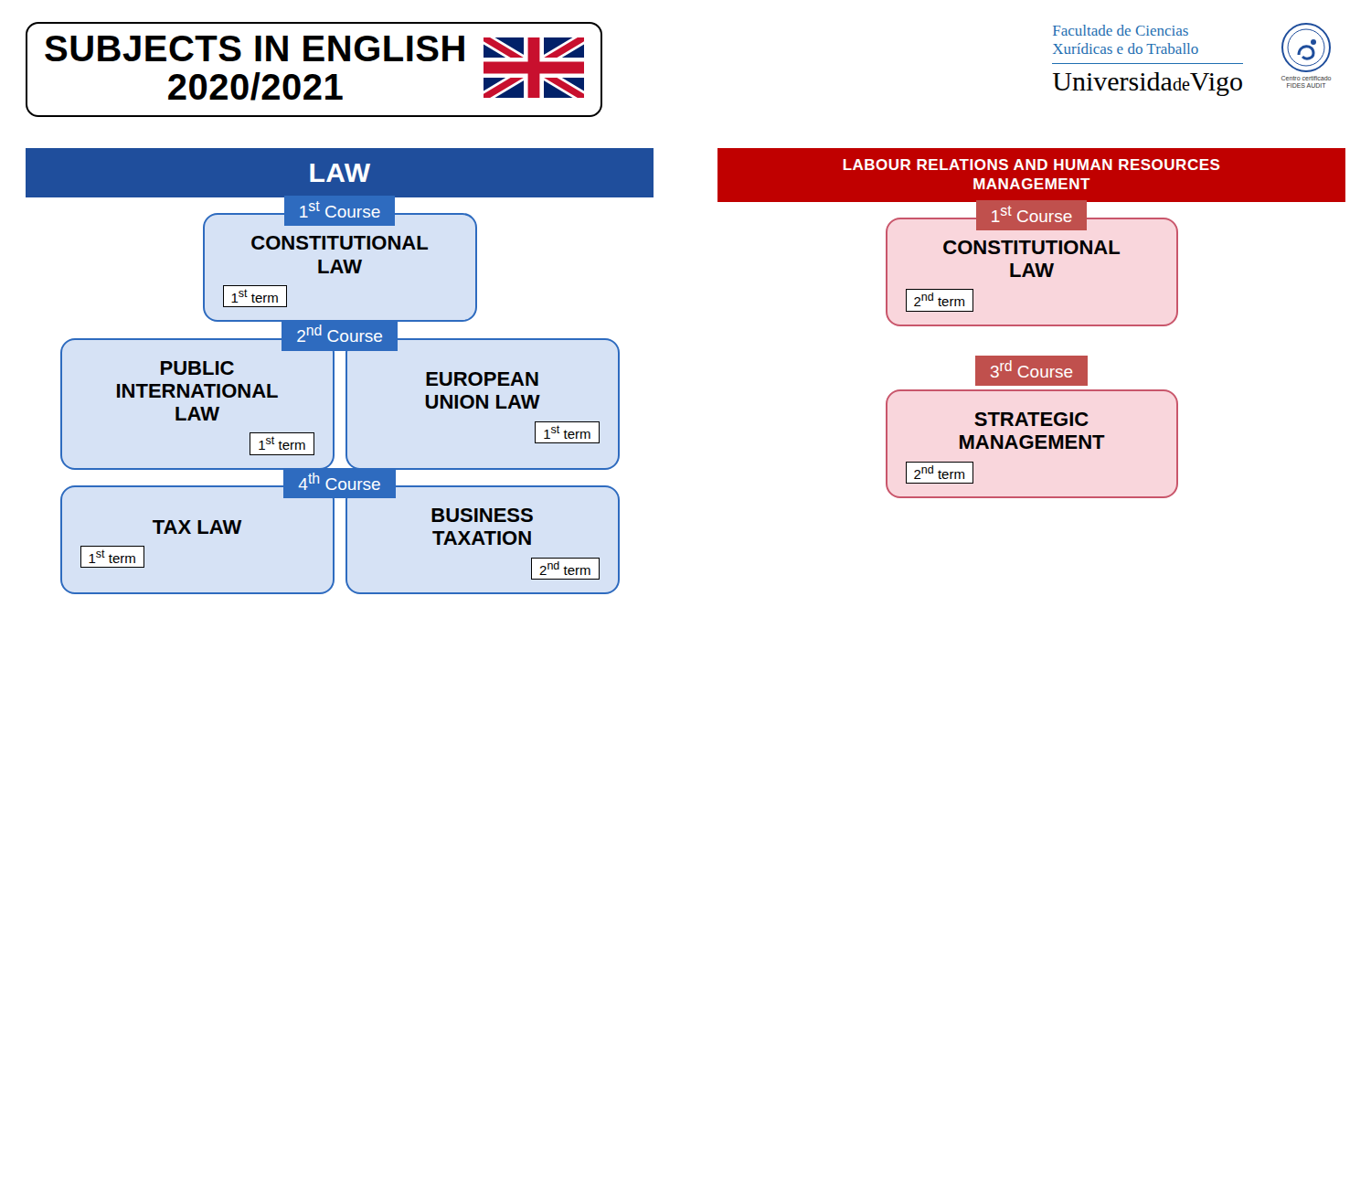SUBJECTS IN ENGLISH
2020/2021
Facultade de Ciencias
Xurídicas e do Traballo
Universidade Vigo
Centro certificado
FIDES AUDIT
LAW
1st Course
CONSTITUTIONAL
LAW 1st term
2nd Course
PUBLIC
INTERNATIONAL
LAW 1st term
EUROPEAN
UNION LAW 1st term
4th Course
TAX LAW 1st term
BUSINESS
TAXATION 2nd term
LABOUR RELATIONS AND HUMAN RESOURCES
MANAGEMENT
1st Course
CONSTITUTIONAL
LAW 2nd term
3rd Course
STRATEGIC
MANAGEMENT 2nd term